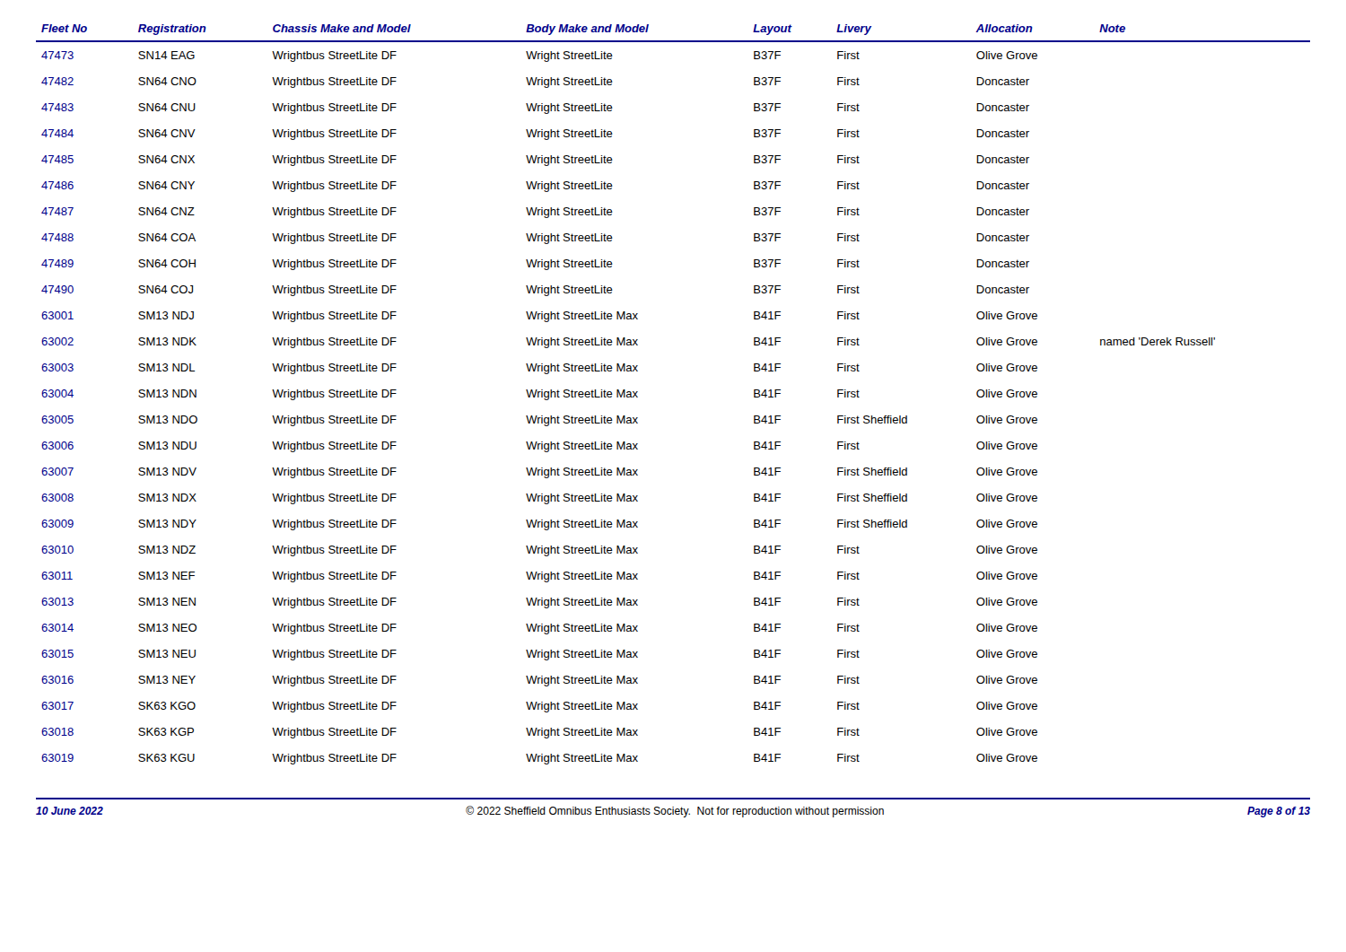| Fleet No | Registration | Chassis Make and Model | Body Make and Model | Layout | Livery | Allocation | Note |
| --- | --- | --- | --- | --- | --- | --- | --- |
| 47473 | SN14 EAG | Wrightbus StreetLite DF | Wright StreetLite | B37F | First | Olive Grove | |
| 47482 | SN64 CNO | Wrightbus StreetLite DF | Wright StreetLite | B37F | First | Doncaster | |
| 47483 | SN64 CNU | Wrightbus StreetLite DF | Wright StreetLite | B37F | First | Doncaster | |
| 47484 | SN64 CNV | Wrightbus StreetLite DF | Wright StreetLite | B37F | First | Doncaster | |
| 47485 | SN64 CNX | Wrightbus StreetLite DF | Wright StreetLite | B37F | First | Doncaster | |
| 47486 | SN64 CNY | Wrightbus StreetLite DF | Wright StreetLite | B37F | First | Doncaster | |
| 47487 | SN64 CNZ | Wrightbus StreetLite DF | Wright StreetLite | B37F | First | Doncaster | |
| 47488 | SN64 COA | Wrightbus StreetLite DF | Wright StreetLite | B37F | First | Doncaster | |
| 47489 | SN64 COH | Wrightbus StreetLite DF | Wright StreetLite | B37F | First | Doncaster | |
| 47490 | SN64 COJ | Wrightbus StreetLite DF | Wright StreetLite | B37F | First | Doncaster | |
| 63001 | SM13 NDJ | Wrightbus StreetLite DF | Wright StreetLite Max | B41F | First | Olive Grove | |
| 63002 | SM13 NDK | Wrightbus StreetLite DF | Wright StreetLite Max | B41F | First | Olive Grove | named 'Derek Russell' |
| 63003 | SM13 NDL | Wrightbus StreetLite DF | Wright StreetLite Max | B41F | First | Olive Grove | |
| 63004 | SM13 NDN | Wrightbus StreetLite DF | Wright StreetLite Max | B41F | First | Olive Grove | |
| 63005 | SM13 NDO | Wrightbus StreetLite DF | Wright StreetLite Max | B41F | First Sheffield | Olive Grove | |
| 63006 | SM13 NDU | Wrightbus StreetLite DF | Wright StreetLite Max | B41F | First | Olive Grove | |
| 63007 | SM13 NDV | Wrightbus StreetLite DF | Wright StreetLite Max | B41F | First Sheffield | Olive Grove | |
| 63008 | SM13 NDX | Wrightbus StreetLite DF | Wright StreetLite Max | B41F | First Sheffield | Olive Grove | |
| 63009 | SM13 NDY | Wrightbus StreetLite DF | Wright StreetLite Max | B41F | First Sheffield | Olive Grove | |
| 63010 | SM13 NDZ | Wrightbus StreetLite DF | Wright StreetLite Max | B41F | First | Olive Grove | |
| 63011 | SM13 NEF | Wrightbus StreetLite DF | Wright StreetLite Max | B41F | First | Olive Grove | |
| 63013 | SM13 NEN | Wrightbus StreetLite DF | Wright StreetLite Max | B41F | First | Olive Grove | |
| 63014 | SM13 NEO | Wrightbus StreetLite DF | Wright StreetLite Max | B41F | First | Olive Grove | |
| 63015 | SM13 NEU | Wrightbus StreetLite DF | Wright StreetLite Max | B41F | First | Olive Grove | |
| 63016 | SM13 NEY | Wrightbus StreetLite DF | Wright StreetLite Max | B41F | First | Olive Grove | |
| 63017 | SK63 KGO | Wrightbus StreetLite DF | Wright StreetLite Max | B41F | First | Olive Grove | |
| 63018 | SK63 KGP | Wrightbus StreetLite DF | Wright StreetLite Max | B41F | First | Olive Grove | |
| 63019 | SK63 KGU | Wrightbus StreetLite DF | Wright StreetLite Max | B41F | First | Olive Grove | |
10 June 2022 © 2022 Sheffield Omnibus Enthusiasts Society. Not for reproduction without permission Page 8 of 13